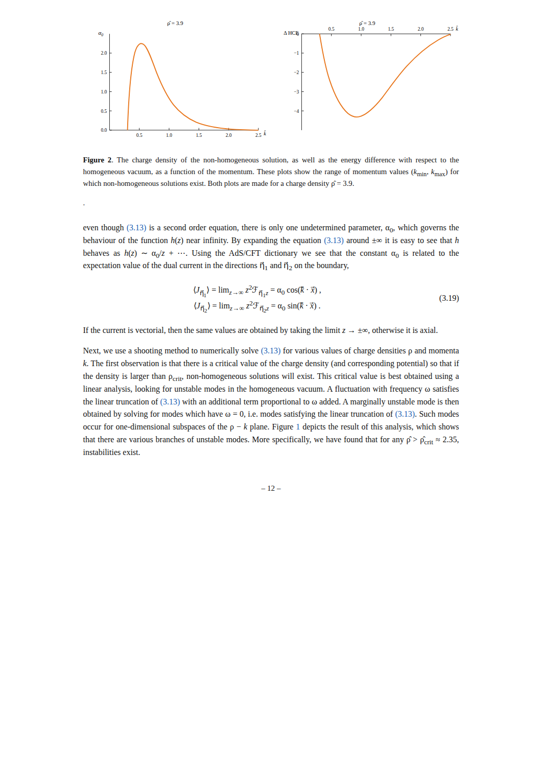Charge density alpha_0 versus momentum k-hat at rho-hat = 3.9 ρ̂ = 3.9 α0 0.5 1.0 1.5 2.0 2.5 k̂ 0.0 0.5 1.0 1.5 2.0
Energy difference Delta HCE versus momentum k-hat at rho-hat = 3.9 ρ̂ = 3.9 Δ HCE 0.5 1.0 1.5 2.0 2.5 k̂ 0 −1 −2 −3 −4
Figure 2. The charge density of the non-homogeneous solution, as well as the energy difference with respect to the homogeneous vacuum, as a function of the momentum. These plots show the range of momentum values (kmin, kmax) for which non-homogeneous solutions exist. Both plots are made for a charge density ρ̂ = 3.9.
.
even though (3.13) is a second order equation, there is only one undetermined parameter, α0, which governs the behaviour of the function h(z) near infinity. By expanding the equation (3.13) around ±∞ it is easy to see that h behaves as h(z) ∼ α0/z + ⋯. Using the AdS/CFT dictionary we see that the constant α0 is related to the expectation value of the dual current in the directions η⃗1 and η⃗2 on the boundary,
⟨Jη⃗1⟩ = limz→∞ z2ℱη⃗1z = α0 cos(k⃗ · x⃗) ,
⟨Jη⃗2⟩ = limz→∞ z2ℱη⃗2z = α0 sin(k⃗ · x⃗) .
(3.19)
If the current is vectorial, then the same values are obtained by taking the limit z → ±∞, otherwise it is axial.
Next, we use a shooting method to numerically solve (3.13) for various values of charge densities ρ and momenta k. The first observation is that there is a critical value of the charge density (and corresponding potential) so that if the density is larger than ρcrit, non-homogeneous solutions will exist. This critical value is best obtained using a linear analysis, looking for unstable modes in the homogeneous vacuum. A fluctuation with frequency ω satisfies the linear truncation of (3.13) with an additional term proportional to ω added. A marginally unstable mode is then obtained by solving for modes which have ω = 0, i.e. modes satisfying the linear truncation of (3.13). Such modes occur for one-dimensional subspaces of the ρ − k plane. Figure 1 depicts the result of this analysis, which shows that there are various branches of unstable modes. More specifically, we have found that for any ρ̂ > ρ̂crit ≈ 2.35, instabilities exist.
– 12 –